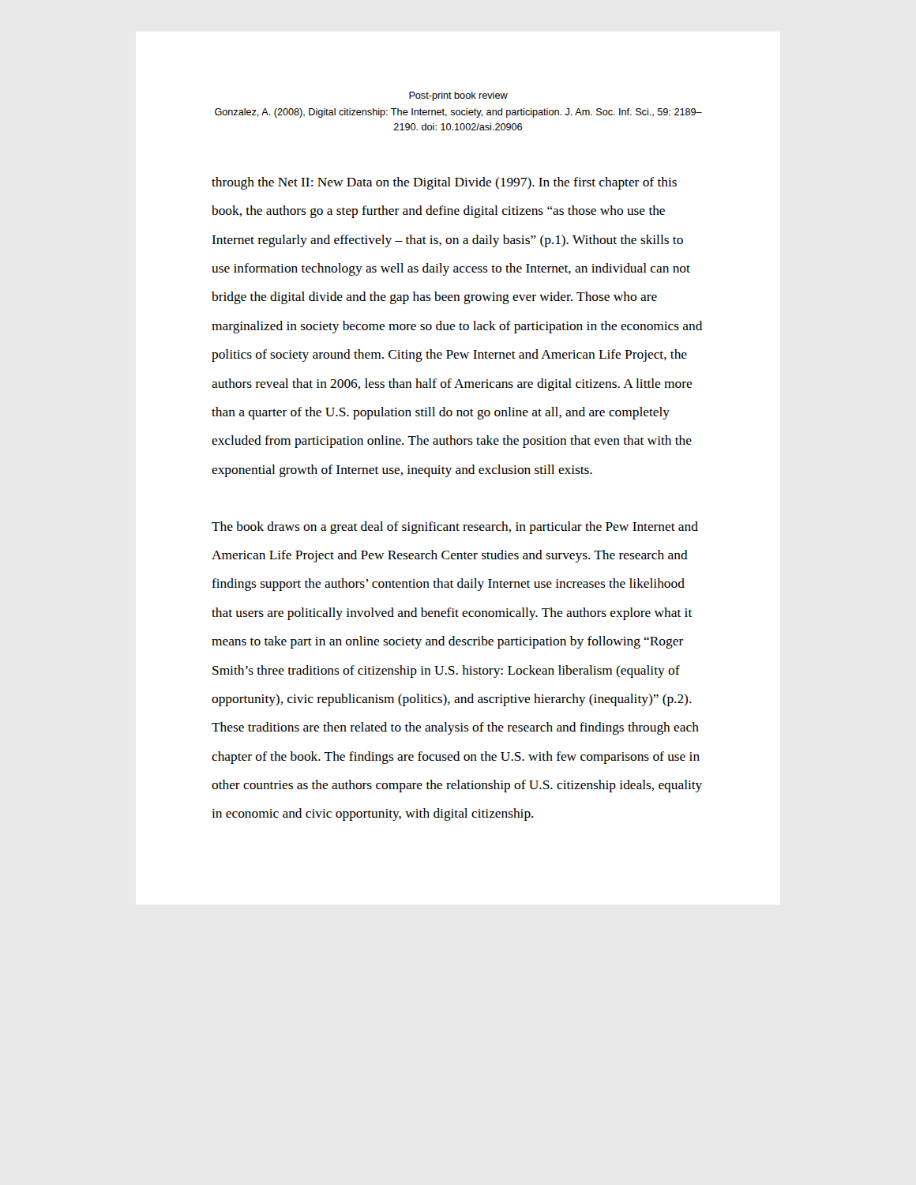Post-print book review Gonzalez, A. (2008), Digital citizenship: The Internet, society, and participation. J. Am. Soc. Inf. Sci., 59: 2189–2190. doi: 10.1002/asi.20906
through the Net II: New Data on the Digital Divide (1997). In the first chapter of this book, the authors go a step further and define digital citizens “as those who use the Internet regularly and effectively – that is, on a daily basis” (p.1). Without the skills to use information technology as well as daily access to the Internet, an individual can not bridge the digital divide and the gap has been growing ever wider. Those who are marginalized in society become more so due to lack of participation in the economics and politics of society around them. Citing the Pew Internet and American Life Project, the authors reveal that in 2006, less than half of Americans are digital citizens. A little more than a quarter of the U.S. population still do not go online at all, and are completely excluded from participation online. The authors take the position that even that with the exponential growth of Internet use, inequity and exclusion still exists.
The book draws on a great deal of significant research, in particular the Pew Internet and American Life Project and Pew Research Center studies and surveys. The research and findings support the authors’ contention that daily Internet use increases the likelihood that users are politically involved and benefit economically. The authors explore what it means to take part in an online society and describe participation by following “Roger Smith’s three traditions of citizenship in U.S. history: Lockean liberalism (equality of opportunity), civic republicanism (politics), and ascriptive hierarchy (inequality)” (p.2). These traditions are then related to the analysis of the research and findings through each chapter of the book. The findings are focused on the U.S. with few comparisons of use in other countries as the authors compare the relationship of U.S. citizenship ideals, equality in economic and civic opportunity, with digital citizenship.